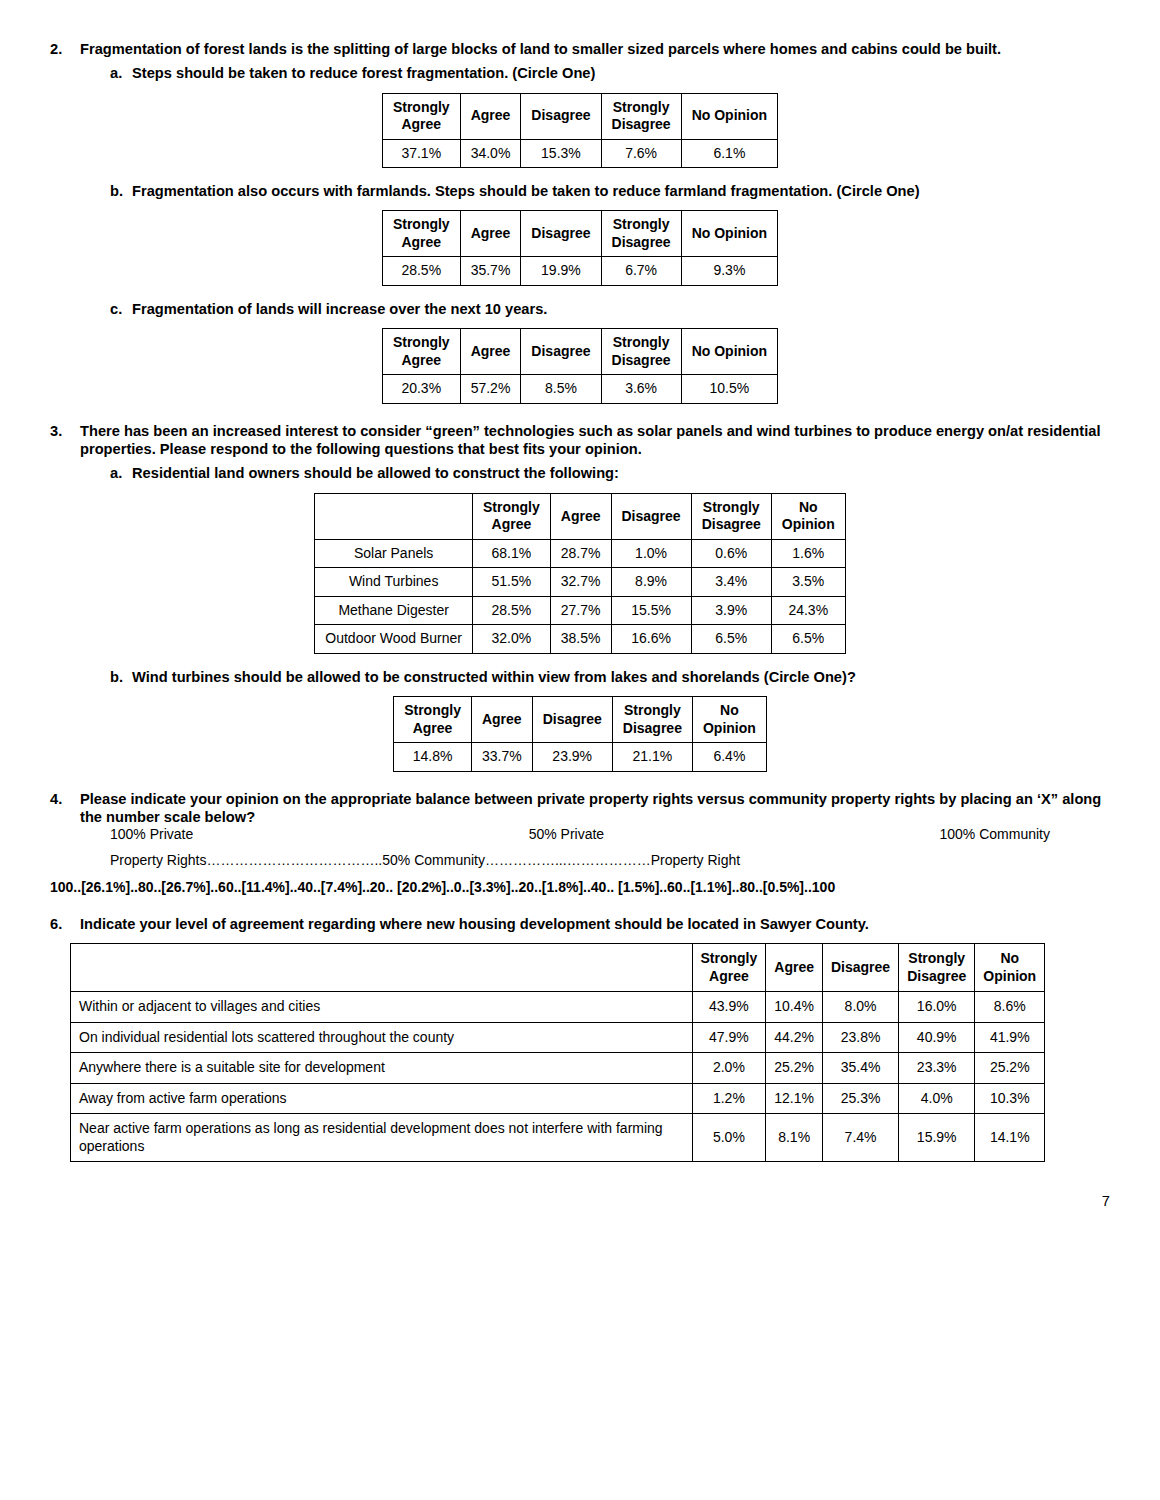2.
Fragmentation of forest lands is the splitting of large blocks of land to smaller sized parcels where homes and cabins could be built.
a. Steps should be taken to reduce forest fragmentation. (Circle One)
| Strongly Agree | Agree | Disagree | Strongly Disagree | No Opinion |
| --- | --- | --- | --- | --- |
| 37.1% | 34.0% | 15.3% | 7.6% | 6.1% |
b. Fragmentation also occurs with farmlands. Steps should be taken to reduce farmland fragmentation. (Circle One)
| Strongly Agree | Agree | Disagree | Strongly Disagree | No Opinion |
| --- | --- | --- | --- | --- |
| 28.5% | 35.7% | 19.9% | 6.7% | 9.3% |
c. Fragmentation of lands will increase over the next 10 years.
| Strongly Agree | Agree | Disagree | Strongly Disagree | No Opinion |
| --- | --- | --- | --- | --- |
| 20.3% | 57.2% | 8.5% | 3.6% | 10.5% |
3.
There has been an increased interest to consider “green” technologies such as solar panels and wind turbines to produce energy on/at residential properties. Please respond to the following questions that best fits your opinion.
a. Residential land owners should be allowed to construct the following:
| | Strongly Agree | Agree | Disagree | Strongly Disagree | No Opinion |
| --- | --- | --- | --- | --- | --- |
| Solar Panels | 68.1% | 28.7% | 1.0% | 0.6% | 1.6% |
| Wind Turbines | 51.5% | 32.7% | 8.9% | 3.4% | 3.5% |
| Methane Digester | 28.5% | 27.7% | 15.5% | 3.9% | 24.3% |
| Outdoor Wood Burner | 32.0% | 38.5% | 16.6% | 6.5% | 6.5% |
b. Wind turbines should be allowed to be constructed within view from lakes and shorelands (Circle One)?
| Strongly Agree | Agree | Disagree | Strongly Disagree | No Opinion |
| --- | --- | --- | --- | --- |
| 14.8% | 33.7% | 23.9% | 21.1% | 6.4% |
4.
Please indicate your opinion on the appropriate balance between private property rights versus community property rights by placing an ‘X” along the number scale below?
100% Private 50% Private 100% Community
Property Rights………………………………..50% Community……………...………………Property Right
100..[26.1%]..80..[26.7%]..60..[11.4%]..40..[7.4%]..20.. [20.2%]..0..[3.3%]..20..[1.8%]..40.. [1.5%]..60..[1.1%]..80..[0.5%]..100
6.
Indicate your level of agreement regarding where new housing development should be located in Sawyer County.
| | Strongly Agree | Agree | Disagree | Strongly Disagree | No Opinion |
| --- | --- | --- | --- | --- | --- |
| Within or adjacent to villages and cities | 43.9% | 10.4% | 8.0% | 16.0% | 8.6% |
| On individual residential lots scattered throughout the county | 47.9% | 44.2% | 23.8% | 40.9% | 41.9% |
| Anywhere there is a suitable site for development | 2.0% | 25.2% | 35.4% | 23.3% | 25.2% |
| Away from active farm operations | 1.2% | 12.1% | 25.3% | 4.0% | 10.3% |
| Near active farm operations as long as residential development does not interfere with farming operations | 5.0% | 8.1% | 7.4% | 15.9% | 14.1% |
7